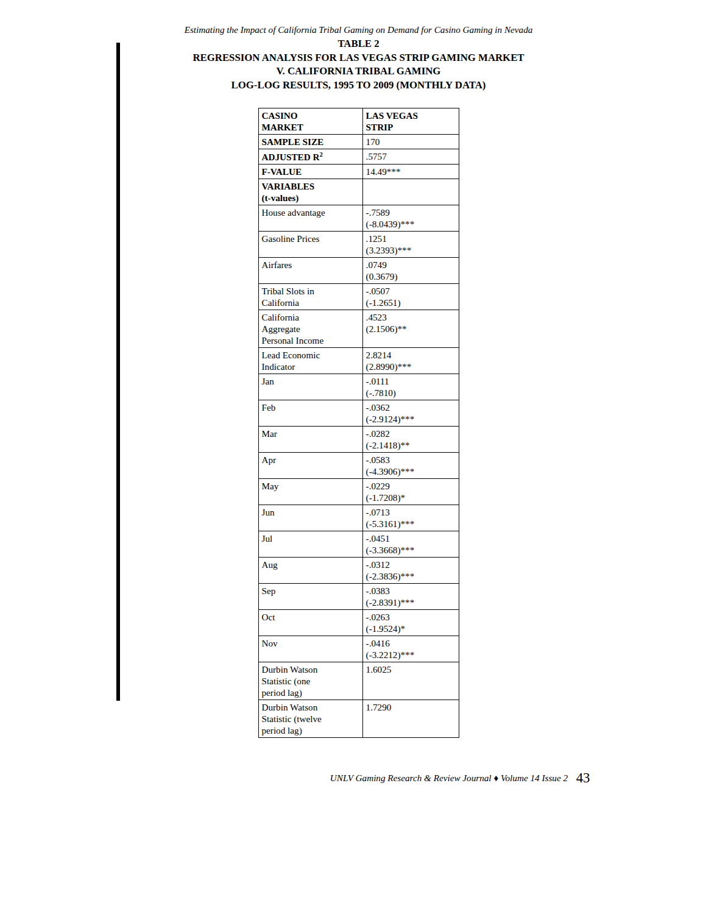Estimating the Impact of California Tribal Gaming on Demand for Casino Gaming in Nevada
TABLE 2 REGRESSION ANALYSIS FOR LAS VEGAS STRIP GAMING MARKET V. CALIFORNIA TRIBAL GAMING LOG-LOG RESULTS, 1995 TO 2009 (MONTHLY DATA)
| CASINO MARKET | LAS VEGAS STRIP |
| SAMPLE SIZE | 170 |
| ADJUSTED R 2 | .5757 |
| F-VALUE | 14.49*** |
| VARIABLES (t-values) | |
| House advantage | -.7589 (-8.0439)*** |
| Gasoline Prices | .1251 (3.2393)*** |
| Airfares | .0749 (0.3679) |
| Tribal Slots in California | -.0507 (-1.2651) |
| California Aggregate Personal Income | .4523 (2.1506)** |
| Lead Economic Indicator | 2.8214 (2.8990)*** |
| Jan | -.0111 (-.7810) |
| Feb | -.0362 (-2.9124)*** |
| Mar | -.0282 (-2.1418)** |
| Apr | -.0583 (-4.3906)*** |
| May | -.0229 (-1.7208)* |
| Jun | -.0713 (-5.3161)*** |
| Jul | -.0451 (-3.3668)*** |
| Aug | -.0312 (-2.3836)*** |
| Sep | -.0383 (-2.8391)*** |
| Oct | -.0263 (-1.9524)* |
| Nov | -.0416 (-3.2212)*** |
| Durbin Watson Statistic (one period lag) | 1.6025 |
| Durbin Watson Statistic (twelve period lag) | 1.7290 |
UNLV Gaming Research & Review Journal ♦ Volume 14 Issue 243